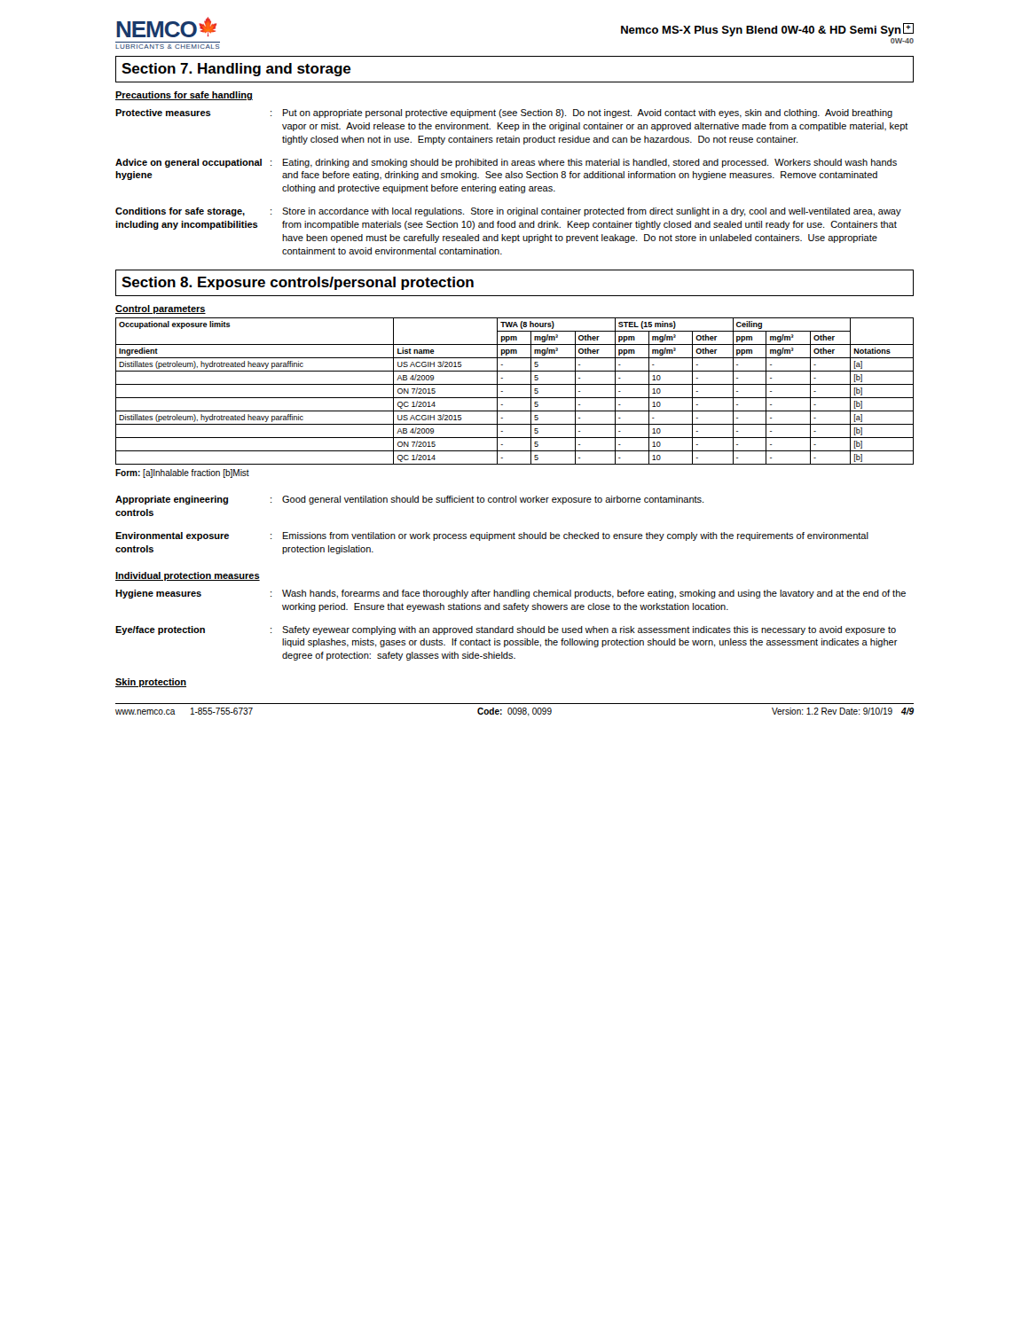NEMCO🍁
LUBRICANTS & CHEMICALS
Nemco MS-X Plus Syn Blend 0W-40 & HD Semi Syn+ 0W-40
Section 7. Handling and storage
Precautions for safe handling
| Protective measures | : | Put on appropriate personal protective equipment (see Section 8). Do not ingest. Avoid contact with eyes, skin and clothing. Avoid breathing vapor or mist. Avoid release to the environment. Keep in the original container or an approved alternative made from a compatible material, kept tightly closed when not in use. Empty containers retain product residue and can be hazardous. Do not reuse container. |
| Advice on general occupational hygiene | : | Eating, drinking and smoking should be prohibited in areas where this material is handled, stored and processed. Workers should wash hands and face before eating, drinking and smoking. See also Section 8 for additional information on hygiene measures. Remove contaminated clothing and protective equipment before entering eating areas. |
| Conditions for safe storage, including any incompatibilities | : | Store in accordance with local regulations. Store in original container protected from direct sunlight in a dry, cool and well-ventilated area, away from incompatible materials (see Section 10) and food and drink. Keep container tightly closed and sealed until ready for use. Containers that have been opened must be carefully resealed and kept upright to prevent leakage. Do not store in unlabeled containers. Use appropriate containment to avoid environmental contamination. |
Section 8. Exposure controls/personal protection
Control parameters
| Occupational exposure limits | | TWA (8 hours) | STEL (15 mins) | Ceiling | |
| --- | --- | --- | --- | --- | --- |
| ppm | mg/m³ | Other | ppm | mg/m³ | Other | ppm | mg/m³ | Other |
| Ingredient | List name | ppm | mg/m³ | Other | ppm | mg/m³ | Other | ppm | mg/m³ | Other | Notations |
| Distillates (petroleum), hydrotreated heavy paraffinic | US ACGIH 3/2015 | - | 5 | - | - | - | - | - | - | - | [a] |
| | AB 4/2009 | - | 5 | - | - | 10 | - | - | - | - | [b] |
| | ON 7/2015 | - | 5 | - | - | 10 | - | - | - | - | [b] |
| | QC 1/2014 | - | 5 | - | - | 10 | - | - | - | - | [b] |
| Distillates (petroleum), hydrotreated heavy paraffinic | US ACGIH 3/2015 | - | 5 | - | - | - | - | - | - | - | [a] |
| | AB 4/2009 | - | 5 | - | - | 10 | - | - | - | - | [b] |
| | ON 7/2015 | - | 5 | - | - | 10 | - | - | - | - | [b] |
| | QC 1/2014 | - | 5 | - | - | 10 | - | - | - | - | [b] |
Form: [a]Inhalable fraction [b]Mist
| Appropriate engineering controls | : | Good general ventilation should be sufficient to control worker exposure to airborne contaminants. |
| Environmental exposure controls | : | Emissions from ventilation or work process equipment should be checked to ensure they comply with the requirements of environmental protection legislation. |
Individual protection measures
| Hygiene measures | : | Wash hands, forearms and face thoroughly after handling chemical products, before eating, smoking and using the lavatory and at the end of the working period. Ensure that eyewash stations and safety showers are close to the workstation location. |
| Eye/face protection | : | Safety eyewear complying with an approved standard should be used when a risk assessment indicates this is necessary to avoid exposure to liquid splashes, mists, gases or dusts. If contact is possible, the following protection should be worn, unless the assessment indicates a higher degree of protection: safety glasses with side-shields. |
Skin protection
www.nemco.ca 1-855-755-6737
Code: 0098, 0099
Version: 1.2 Rev Date: 9/10/194/9